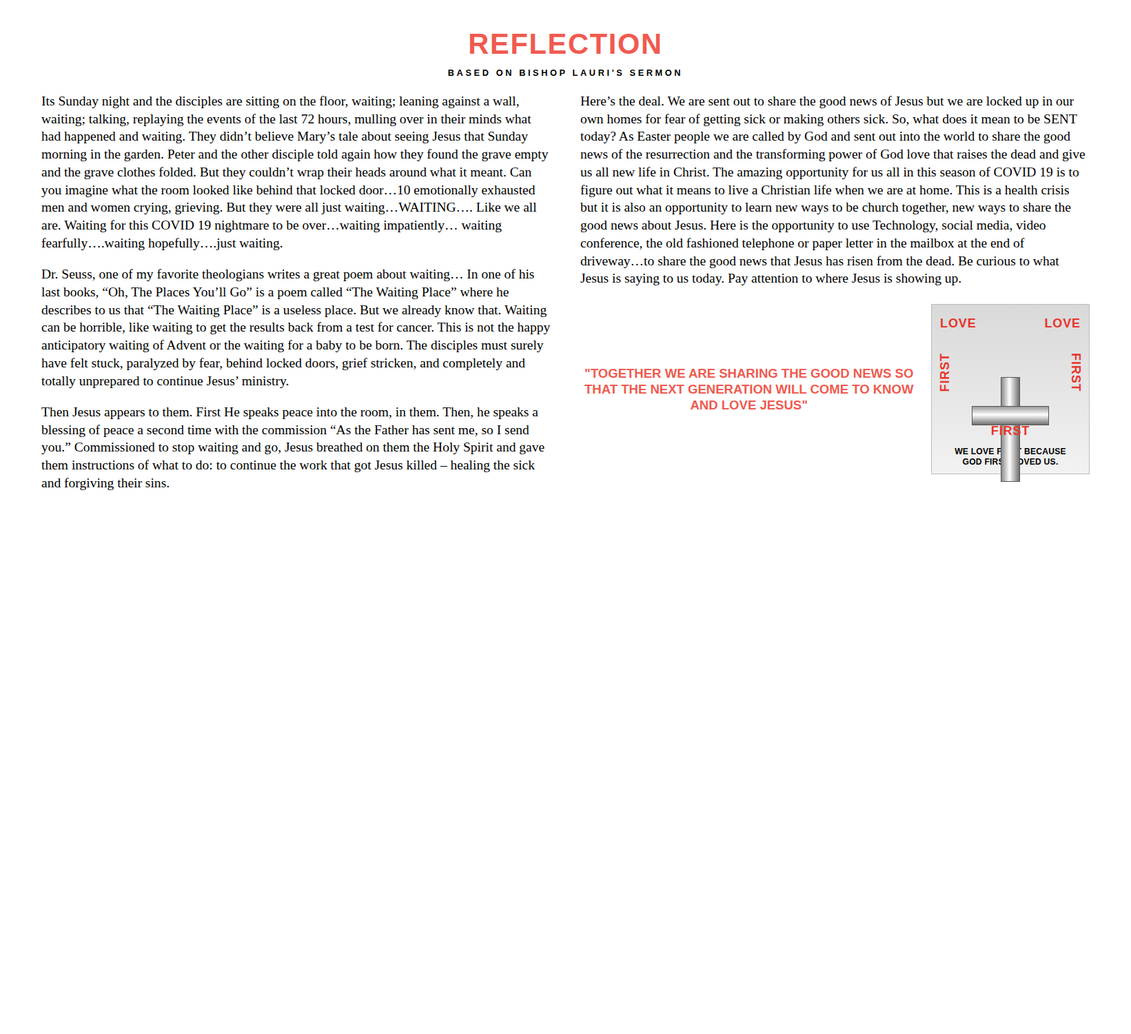REFLECTION
BASED ON BISHOP LAURI'S SERMON
Its Sunday night and the disciples are sitting on the floor, waiting; leaning against a wall, waiting; talking, replaying the events of the last 72 hours, mulling over in their minds what had happened and waiting. They didn’t believe Mary’s tale about seeing Jesus that Sunday morning in the garden. Peter and the other disciple told again how they found the grave empty and the grave clothes folded. But they couldn’t wrap their heads around what it meant. Can you imagine what the room looked like behind that locked door…10 emotionally exhausted men and women crying, grieving. But they were all just waiting…WAITING…. Like we all are. Waiting for this COVID 19 nightmare to be over…waiting impatiently… waiting fearfully….waiting hopefully….just waiting.
Dr. Seuss, one of my favorite theologians writes a great poem about waiting… In one of his last books, “Oh, The Places You’ll Go” is a poem called “The Waiting Place” where he describes to us that “The Waiting Place” is a useless place. But we already know that. Waiting can be horrible, like waiting to get the results back from a test for cancer. This is not the happy anticipatory waiting of Advent or the waiting for a baby to be born. The disciples must surely have felt stuck, paralyzed by fear, behind locked doors, grief stricken, and completely and totally unprepared to continue Jesus’ ministry.
Then Jesus appears to them. First He speaks peace into the room, in them. Then, he speaks a blessing of peace a second time with the commission “As the Father has sent me, so I send you.” Commissioned to stop waiting and go, Jesus breathed on them the Holy Spirit and gave them instructions of what to do: to continue the work that got Jesus killed – healing the sick and forgiving their sins.
Here’s the deal. We are sent out to share the good news of Jesus but we are locked up in our own homes for fear of getting sick or making others sick. So, what does it mean to be SENT today? As Easter people we are called by God and sent out into the world to share the good news of the resurrection and the transforming power of God love that raises the dead and give us all new life in Christ. The amazing opportunity for us all in this season of COVID 19 is to figure out what it means to live a Christian life when we are at home. This is a health crisis but it is also an opportunity to learn new ways to be church together, new ways to share the good news about Jesus. Here is the opportunity to use Technology, social media, video conference, the old fashioned telephone or paper letter in the mailbox at the end of driveway…to share the good news that Jesus has risen from the dead. Be curious to what Jesus is saying to us today. Pay attention to where Jesus is showing up.
"TOGETHER WE ARE SHARING THE GOOD NEWS SO THAT THE NEXT GENERATION WILL COME TO KNOW AND LOVE JESUS"
LOVE LOVE FIRST FIRST FIRST
WE LOVE FIRST BECAUSE
GOD FIRST LOVED US.